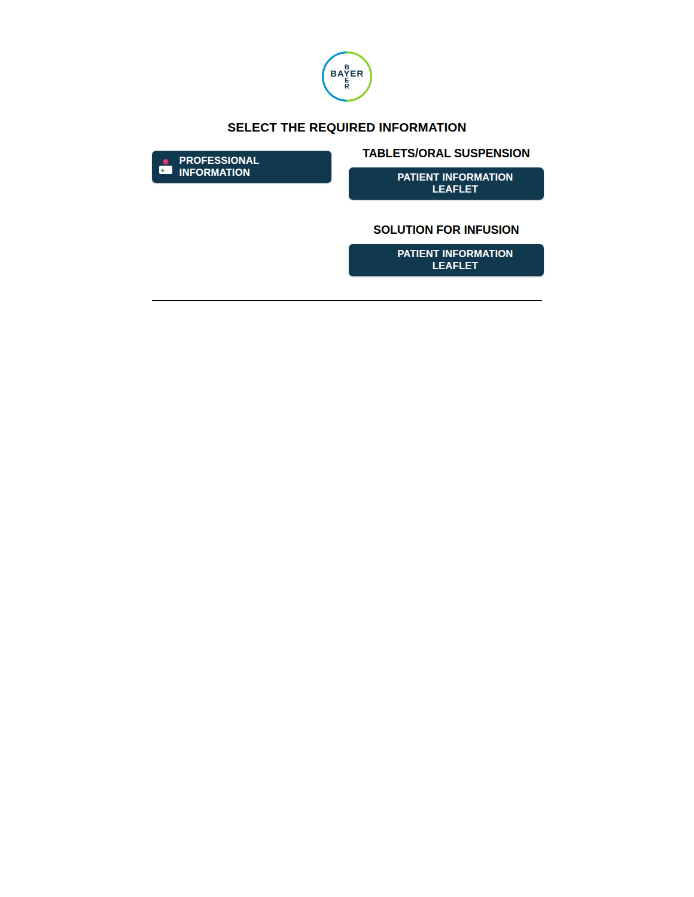B BAYER E R
SELECT THE REQUIRED INFORMATION
PROFESSIONAL INFORMATION
TABLETS/ORAL SUSPENSION
PATIENT INFORMATION LEAFLET
SOLUTION FOR INFUSION
PATIENT INFORMATION LEAFLET